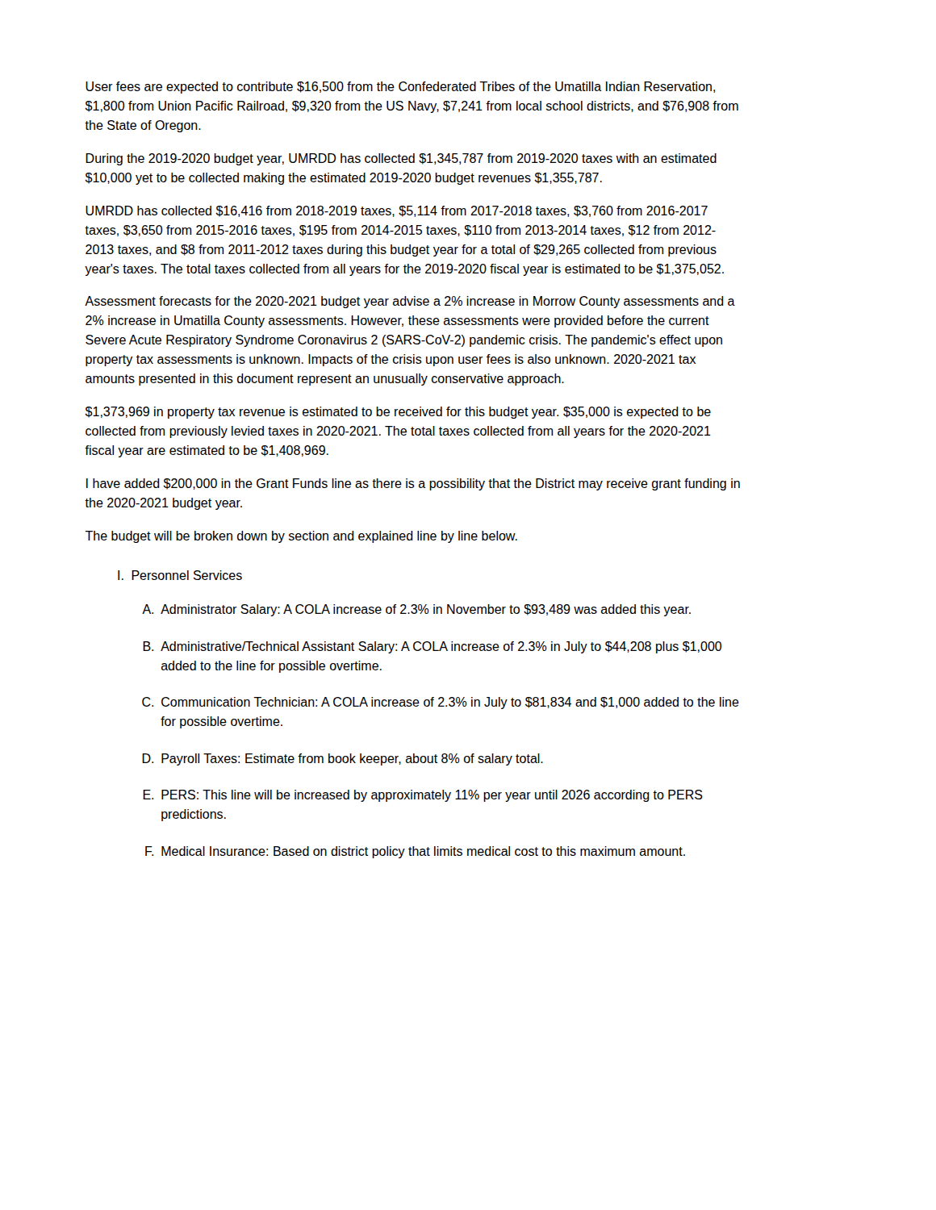User fees are expected to contribute $16,500 from the Confederated Tribes of the Umatilla Indian Reservation, $1,800 from Union Pacific Railroad, $9,320 from the US Navy, $7,241 from local school districts, and $76,908 from the State of Oregon.
During the 2019-2020 budget year, UMRDD has collected $1,345,787 from 2019-2020 taxes with an estimated $10,000 yet to be collected making the estimated 2019-2020 budget revenues $1,355,787.
UMRDD has collected $16,416 from 2018-2019 taxes, $5,114 from 2017-2018 taxes, $3,760 from 2016-2017 taxes, $3,650 from 2015-2016 taxes, $195 from 2014-2015 taxes, $110 from 2013-2014 taxes, $12 from 2012-2013 taxes, and $8 from 2011-2012 taxes during this budget year for a total of $29,265 collected from previous year's taxes. The total taxes collected from all years for the 2019-2020 fiscal year is estimated to be $1,375,052.
Assessment forecasts for the 2020-2021 budget year advise a 2% increase in Morrow County assessments and a 2% increase in Umatilla County assessments. However, these assessments were provided before the current Severe Acute Respiratory Syndrome Coronavirus 2 (SARS-CoV-2) pandemic crisis. The pandemic's effect upon property tax assessments is unknown. Impacts of the crisis upon user fees is also unknown. 2020-2021 tax amounts presented in this document represent an unusually conservative approach.
$1,373,969 in property tax revenue is estimated to be received for this budget year. $35,000 is expected to be collected from previously levied taxes in 2020-2021. The total taxes collected from all years for the 2020-2021 fiscal year are estimated to be $1,408,969.
I have added $200,000 in the Grant Funds line as there is a possibility that the District may receive grant funding in the 2020-2021 budget year.
The budget will be broken down by section and explained line by line below.
Personnel Services
Administrator Salary: A COLA increase of 2.3% in November to $93,489 was added this year.
Administrative/Technical Assistant Salary: A COLA increase of 2.3% in July to $44,208 plus $1,000 added to the line for possible overtime.
Communication Technician: A COLA increase of 2.3% in July to $81,834 and $1,000 added to the line for possible overtime.
Payroll Taxes: Estimate from book keeper, about 8% of salary total.
PERS: This line will be increased by approximately 11% per year until 2026 according to PERS predictions.
Medical Insurance: Based on district policy that limits medical cost to this maximum amount.